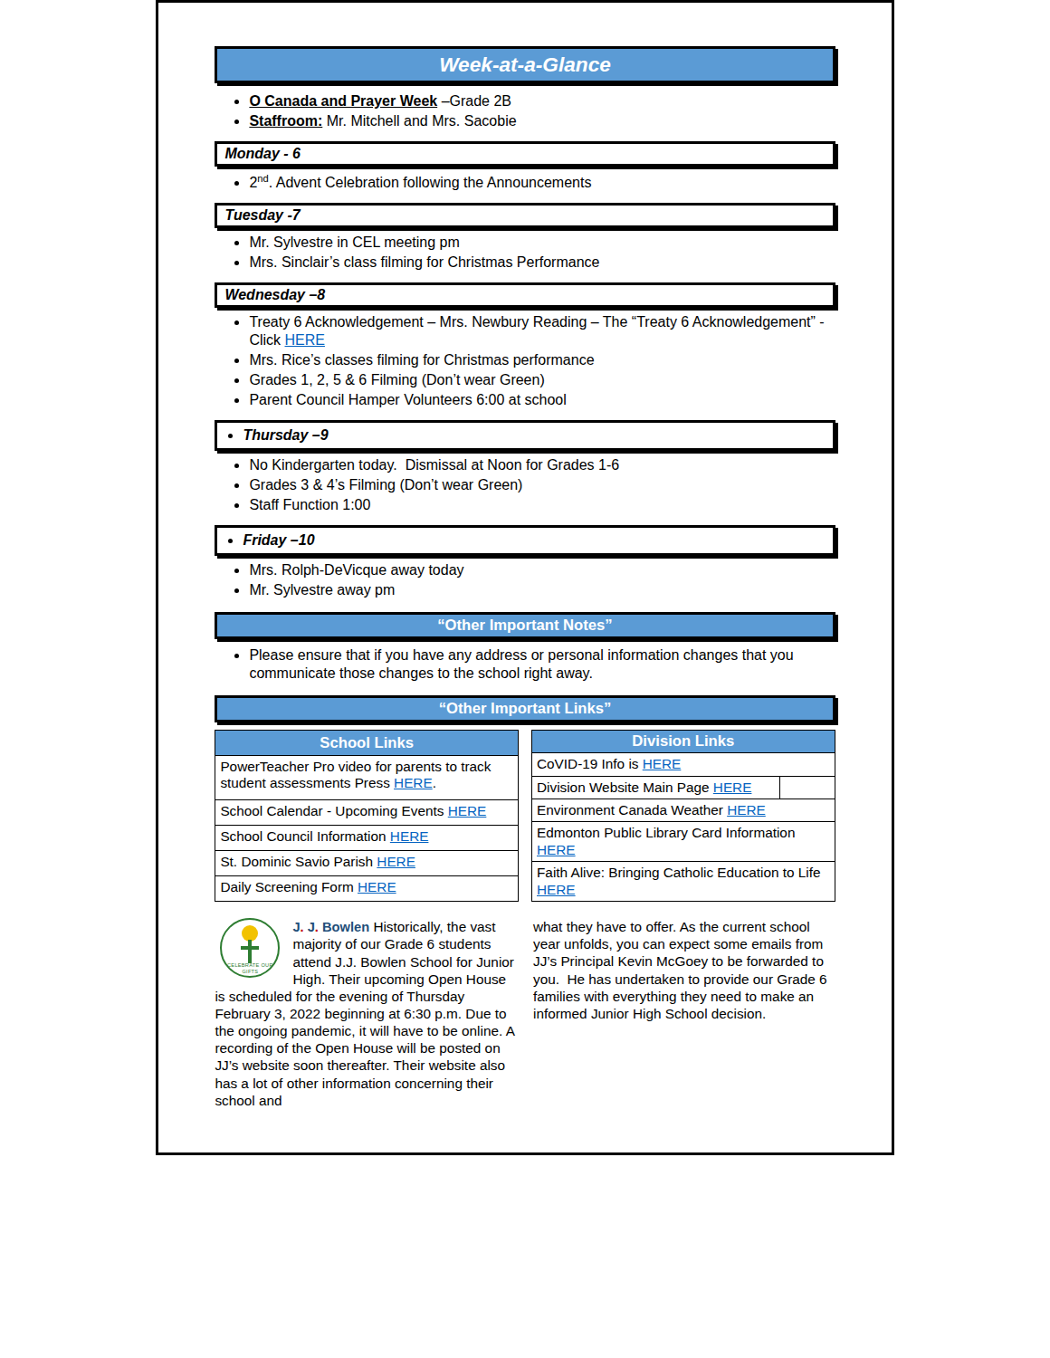Week-at-a-Glance
O Canada and Prayer Week –Grade 2B
Staffroom: Mr. Mitchell and Mrs. Sacobie
Monday - 6
2nd. Advent Celebration following the Announcements
Tuesday -7
Mr. Sylvestre in CEL meeting pm
Mrs. Sinclair’s class filming for Christmas Performance
Wednesday –8
Treaty 6 Acknowledgement – Mrs. Newbury Reading – The “Treaty 6 Acknowledgement” - Click HERE
Mrs. Rice’s classes filming for Christmas performance
Grades 1, 2, 5 & 6 Filming (Don’t wear Green)
Parent Council Hamper Volunteers 6:00 at school
Thursday –9
No Kindergarten today. Dismissal at Noon for Grades 1-6
Grades 3 & 4’s Filming (Don’t wear Green)
Staff Function 1:00
Friday –10
Mrs. Rolph-DeVicque away today
Mr. Sylvestre away pm
“Other Important Notes”
Please ensure that if you have any address or personal information changes that you communicate those changes to the school right away.
“Other Important Links”
| School Links |
| --- |
| PowerTeacher Pro video for parents to track student assessments Press HERE . |
| School Calendar - Upcoming Events HERE |
| School Council Information HERE |
| St. Dominic Savio Parish HERE |
| Daily Screening Form HERE |
| Division Links |
| --- |
| CoVID-19 Info is HERE |
| Division Website Main Page HERE | |
| Environment Canada Weather HERE |
| Edmonton Public Library Card Information HERE |
| Faith Alive: Bringing Catholic Education to Life HERE |
CELEBRATE OUR GIFTS
J. J. Bowlen Historically, the vast majority of our Grade 6 students attend J.J. Bowlen School for Junior High. Their upcoming Open House is scheduled for the evening of Thursday February 3, 2022 beginning at 6:30 p.m. Due to the ongoing pandemic, it will have to be online. A recording of the Open House will be posted on JJ’s website soon thereafter. Their website also has a lot of other information concerning their school and
what they have to offer. As the current school year unfolds, you can expect some emails from JJ’s Principal Kevin McGoey to be forwarded to you. He has undertaken to provide our Grade 6 families with everything they need to make an informed Junior High School decision.